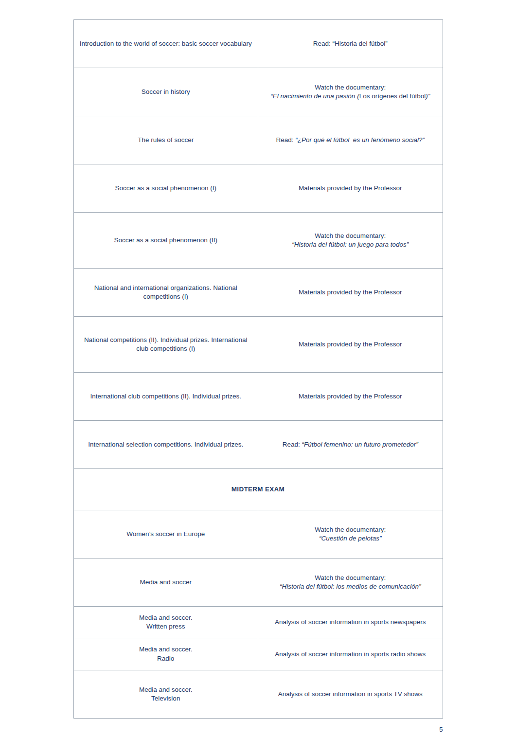| Introduction to the world of soccer: basic soccer vocabulary | Read: “Historia del fútbol” |
| Soccer in history | Watch the documentary: “El nacimiento de una pasión ( Los orígenes del fútbol )” |
| The rules of soccer | Read: “¿Por qué el fútbol es un fenómeno social?” |
| Soccer as a social phenomenon (I) | Materials provided by the Professor |
| Soccer as a social phenomenon (II) | Watch the documentary: “Historia del fútbol: un juego para todos” |
| National and international organizations. National competitions (I) | Materials provided by the Professor |
| National competitions (II). Individual prizes. International club competitions (I) | Materials provided by the Professor |
| International club competitions (II). Individual prizes. | Materials provided by the Professor |
| International selection competitions. Individual prizes. | Read: “Fútbol femenino: un futuro prometedor” |
| MIDTERM EXAM |
| Women’s soccer in Europe | Watch the documentary: “Cuestión de pelotas” |
| Media and soccer | Watch the documentary: “Historia del fútbol: los medios de comunicación” |
| Media and soccer. Written press | Analysis of soccer information in sports newspapers |
| Media and soccer. Radio | Analysis of soccer information in sports radio shows |
| Media and soccer. Television | Analysis of soccer information in sports TV shows |
5